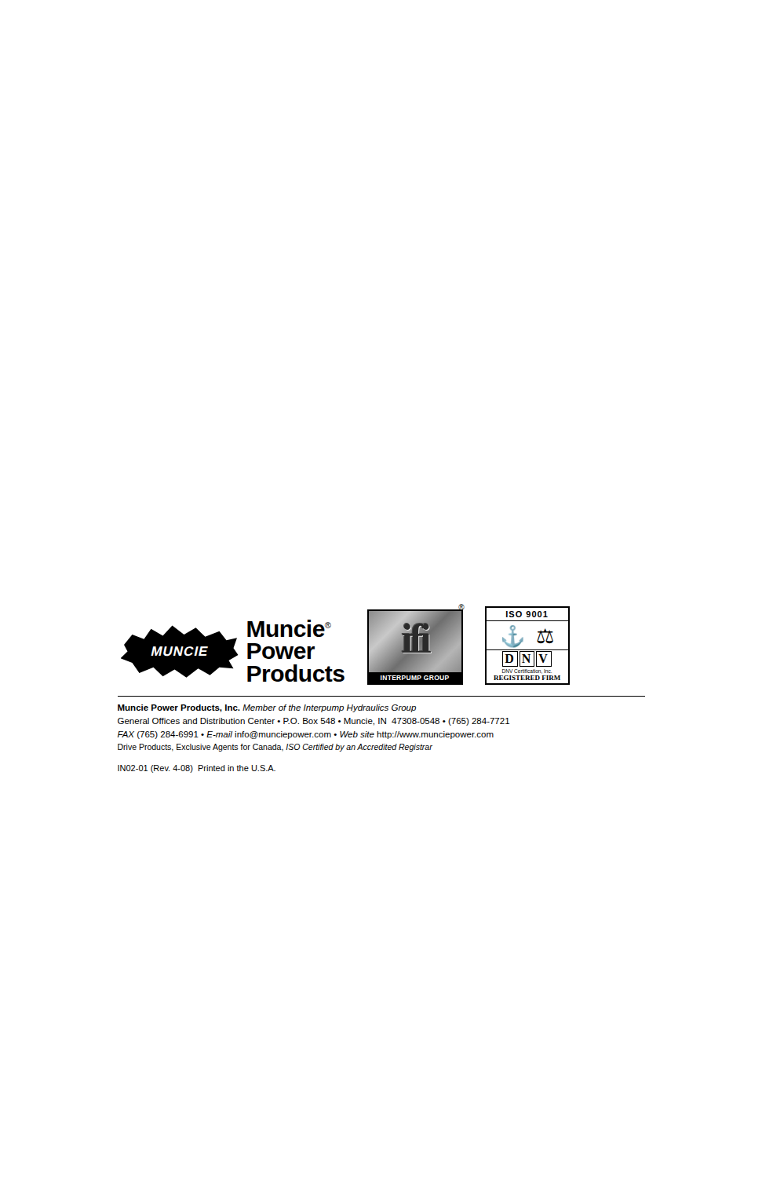MUNCIE
Muncie®
Power
Products
®
ifi
INTERPUMP GROUP
ISO 9001
⚓ ⚖
DNV
DNV Certification, Inc.
REGISTERED FIRM
Muncie Power Products, Inc. Member of the Interpump Hydraulics Group
General Offices and Distribution Center • P.O. Box 548 • Muncie, IN 47308-0548 • (765) 284-7721
FAX (765) 284-6991 • E-mail info@munciepower.com • Web site http://www.munciepower.com
Drive Products, Exclusive Agents for Canada, ISO Certified by an Accredited Registrar
IN02-01 (Rev. 4-08) Printed in the U.S.A.